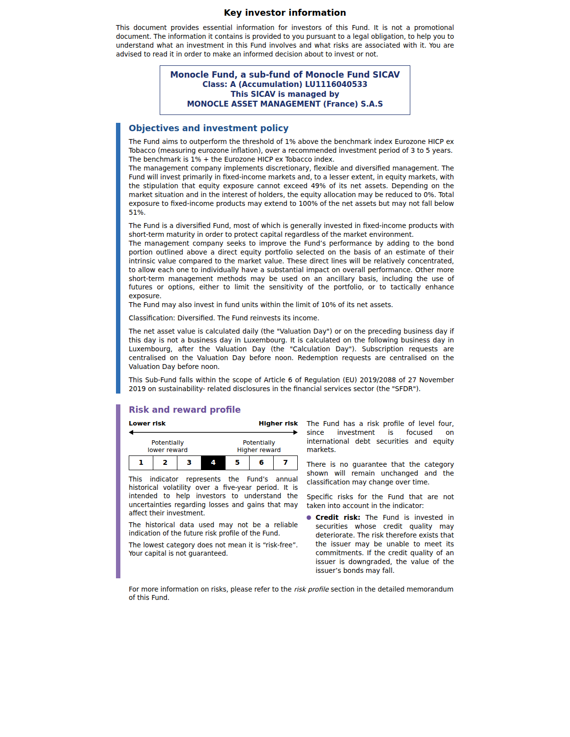Key investor information
This document provides essential information for investors of this Fund. It is not a promotional document. The information it contains is provided to you pursuant to a legal obligation, to help you to understand what an investment in this Fund involves and what risks are associated with it. You are advised to read it in order to make an informed decision about to invest or not.
Monocle Fund, a sub-fund of Monocle Fund SICAV
Class: A (Accumulation) LU1116040533
This SICAV is managed by
MONOCLE ASSET MANAGEMENT (France) S.A.S
Objectives and investment policy
The Fund aims to outperform the threshold of 1% above the benchmark index Eurozone HICP ex Tobacco (measuring eurozone inflation), over a recommended investment period of 3 to 5 years.
The benchmark is 1% + the Eurozone HICP ex Tobacco index.
The management company implements discretionary, flexible and diversified management. The Fund will invest primarily in fixed-income markets and, to a lesser extent, in equity markets, with the stipulation that equity exposure cannot exceed 49% of its net assets. Depending on the market situation and in the interest of holders, the equity allocation may be reduced to 0%. Total exposure to fixed-income products may extend to 100% of the net assets but may not fall below 51%.
The Fund is a diversified Fund, most of which is generally invested in fixed-income products with short-term maturity in order to protect capital regardless of the market environment.
The management company seeks to improve the Fund’s performance by adding to the bond portion outlined above a direct equity portfolio selected on the basis of an estimate of their intrinsic value compared to the market value. These direct lines will be relatively concentrated, to allow each one to individually have a substantial impact on overall performance. Other more short-term management methods may be used on an ancillary basis, including the use of futures or options, either to limit the sensitivity of the portfolio, or to tactically enhance exposure.
The Fund may also invest in fund units within the limit of 10% of its net assets.
Classification: Diversified. The Fund reinvests its income.
The net asset value is calculated daily (the "Valuation Day") or on the preceding business day if this day is not a business day in Luxembourg. It is calculated on the following business day in Luxembourg, after the Valuation Day (the "Calculation Day"). Subscription requests are centralised on the Valuation Day before noon. Redemption requests are centralised on the Valuation Day before noon.
This Sub-Fund falls within the scope of Article 6 of Regulation (EU) 2019/2088 of 27 November 2019 on sustainability- related disclosures in the financial services sector (the "SFDR").
Risk and reward profile
Lower risk Higher risk
Potentially
lower reward
Potentially
Higher reward
| 1 | 2 | 3 | 4 | 5 | 6 | 7 |
This indicator represents the Fund’s annual historical volatility over a five-year period. It is intended to help investors to understand the uncertainties regarding losses and gains that may affect their investment.
The historical data used may not be a reliable indication of the future risk profile of the Fund.
The lowest category does not mean it is “risk-free”. Your capital is not guaranteed.
The Fund has a risk profile of level four, since investment is focused on international debt securities and equity markets.
There is no guarantee that the category shown will remain unchanged and the classification may change over time.
Specific risks for the Fund that are not taken into account in the indicator:
Credit risk: The Fund is invested in securities whose credit quality may deteriorate. The risk therefore exists that the issuer may be unable to meet its commitments. If the credit quality of an issuer is downgraded, the value of the issuer’s bonds may fall.
For more information on risks, please refer to the risk profile section in the detailed memorandum of this Fund.